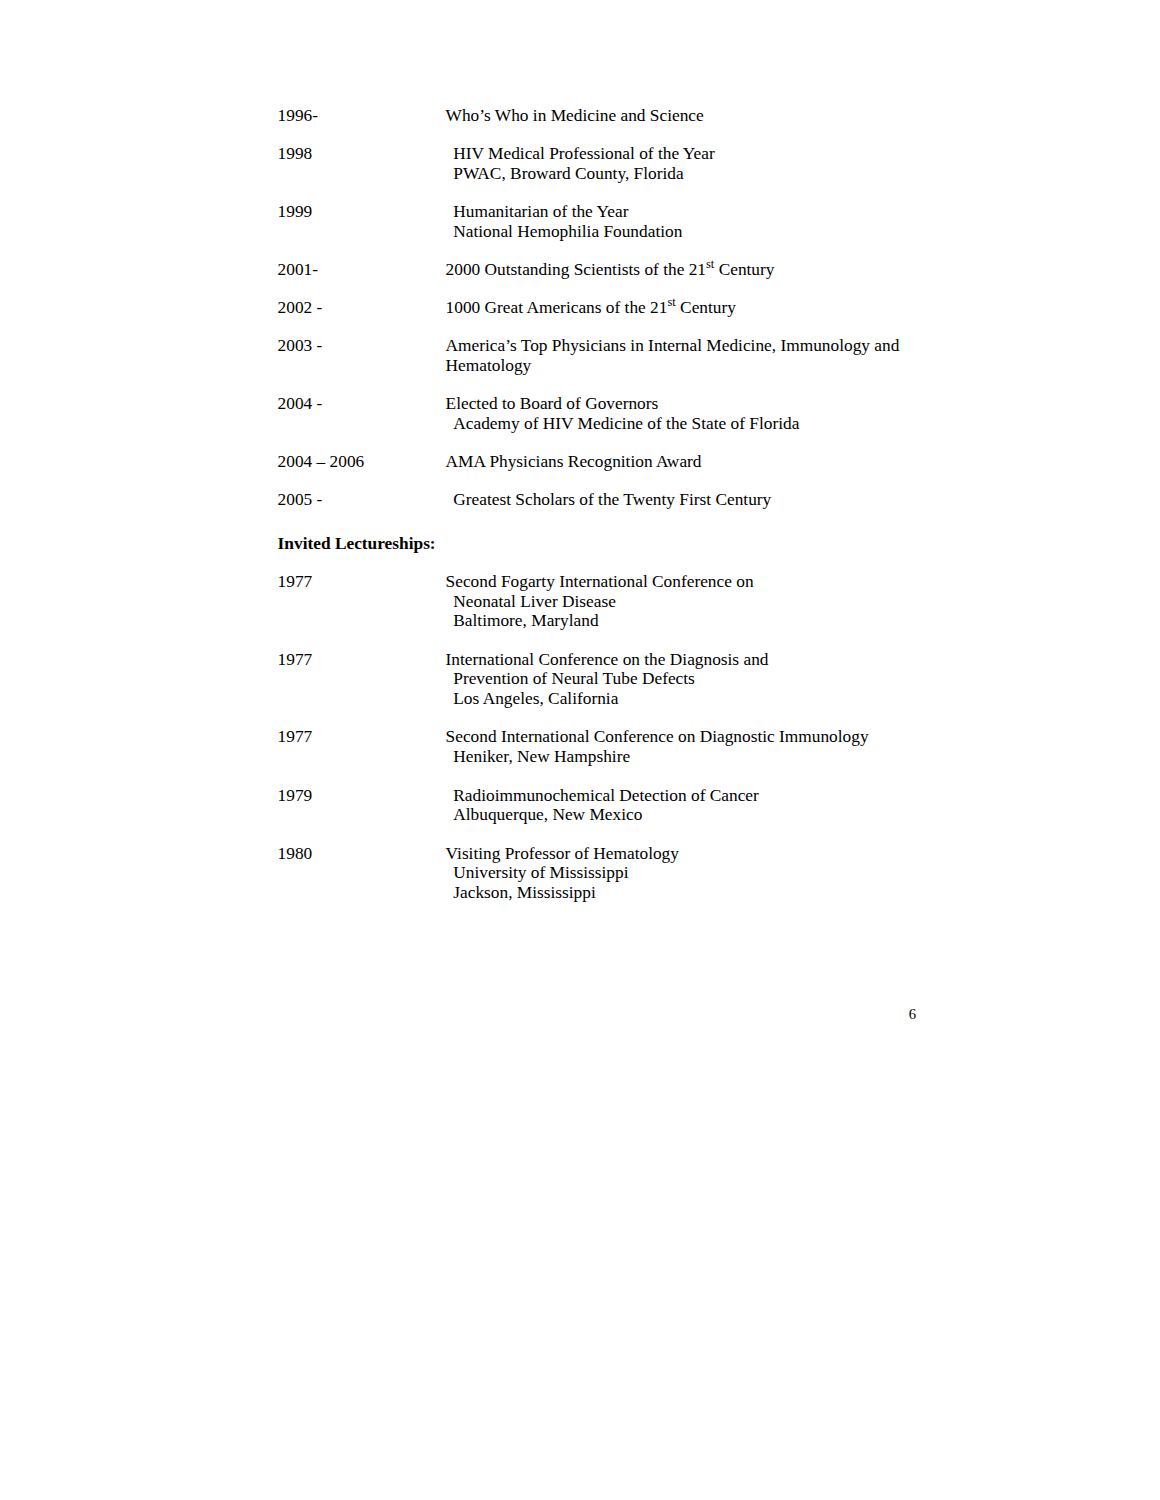| 1996- | Who’s Who in Medicine and Science |
| 1998 | HIV Medical Professional of the Year PWAC, Broward County, Florida |
| 1999 | Humanitarian of the Year National Hemophilia Foundation |
| 2001- | 2000 Outstanding Scientists of the 21 st Century |
| 2002 - | 1000 Great Americans of the 21 st Century |
| 2003 - | America’s Top Physicians in Internal Medicine, Immunology and Hematology |
| 2004 - | Elected to Board of Governors Academy of HIV Medicine of the State of Florida |
| 2004 – 2006 | AMA Physicians Recognition Award |
| 2005 - | Greatest Scholars of the Twenty First Century |
Invited Lectureships:
| 1977 | Second Fogarty International Conference on Neonatal Liver Disease Baltimore, Maryland |
| 1977 | International Conference on the Diagnosis and Prevention of Neural Tube Defects Los Angeles, California |
| 1977 | Second International Conference on Diagnostic Immunology Heniker, New Hampshire |
| 1979 | Radioimmunochemical Detection of Cancer Albuquerque, New Mexico |
| 1980 | Visiting Professor of Hematology University of Mississippi Jackson, Mississippi |
6